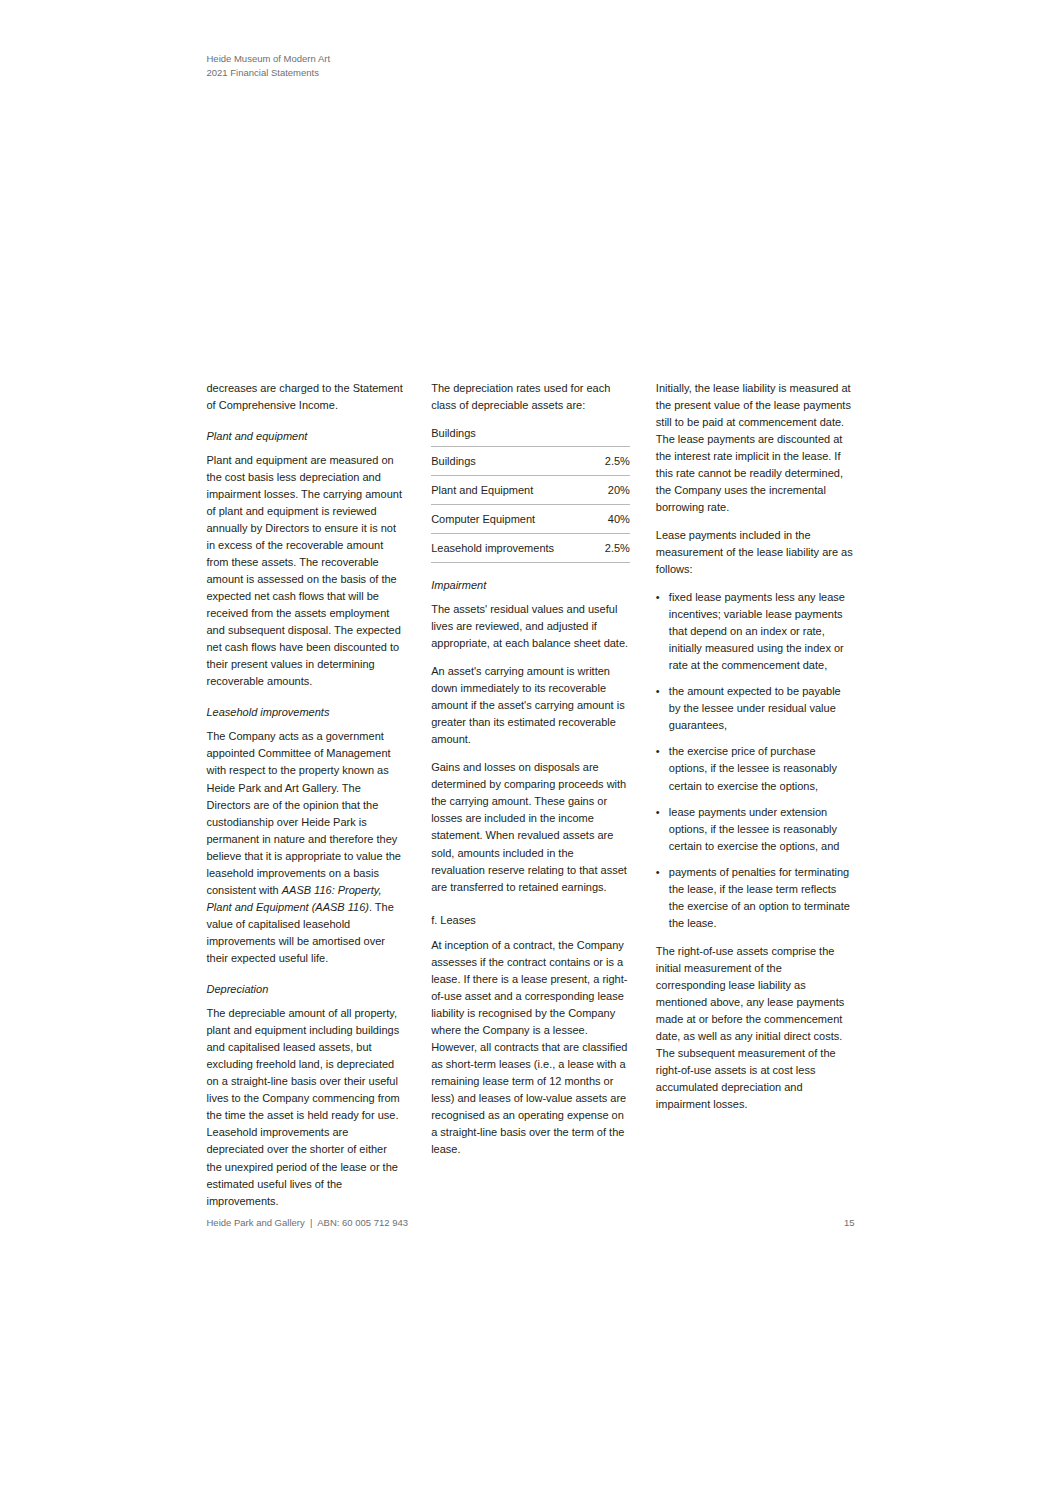Heide Museum of Modern Art
2021 Financial Statements
decreases are charged to the Statement of Comprehensive Income.
Plant and equipment
Plant and equipment are measured on the cost basis less depreciation and impairment losses. The carrying amount of plant and equipment is reviewed annually by Directors to ensure it is not in excess of the recoverable amount from these assets. The recoverable amount is assessed on the basis of the expected net cash flows that will be received from the assets employment and subsequent disposal. The expected net cash flows have been discounted to their present values in determining recoverable amounts.
Leasehold improvements
The Company acts as a government appointed Committee of Management with respect to the property known as Heide Park and Art Gallery. The Directors are of the opinion that the custodianship over Heide Park is permanent in nature and therefore they believe that it is appropriate to value the leasehold improvements on a basis consistent with AASB 116: Property, Plant and Equipment (AASB 116). The value of capitalised leasehold improvements will be amortised over their expected useful life.
Depreciation
The depreciable amount of all property, plant and equipment including buildings and capitalised leased assets, but excluding freehold land, is depreciated on a straight-line basis over their useful lives to the Company commencing from the time the asset is held ready for use. Leasehold improvements are depreciated over the shorter of either the unexpired period of the lease or the estimated useful lives of the improvements.
The depreciation rates used for each class of depreciable assets are:
Buildings
| Buildings | 2.5% |
| Plant and Equipment | 20% |
| Computer Equipment | 40% |
| Leasehold improvements | 2.5% |
Impairment
The assets' residual values and useful lives are reviewed, and adjusted if appropriate, at each balance sheet date.
An asset's carrying amount is written down immediately to its recoverable amount if the asset's carrying amount is greater than its estimated recoverable amount.
Gains and losses on disposals are determined by comparing proceeds with the carrying amount. These gains or losses are included in the income statement. When revalued assets are sold, amounts included in the revaluation reserve relating to that asset are transferred to retained earnings.
f. Leases
At inception of a contract, the Company assesses if the contract contains or is a lease. If there is a lease present, a right-of-use asset and a corresponding lease liability is recognised by the Company where the Company is a lessee. However, all contracts that are classified as short-term leases (i.e., a lease with a remaining lease term of 12 months or less) and leases of low-value assets are recognised as an operating expense on a straight-line basis over the term of the lease.
Initially, the lease liability is measured at the present value of the lease payments still to be paid at commencement date. The lease payments are discounted at the interest rate implicit in the lease. If this rate cannot be readily determined, the Company uses the incremental borrowing rate.
Lease payments included in the measurement of the lease liability are as follows:
fixed lease payments less any lease incentives; variable lease payments that depend on an index or rate, initially measured using the index or rate at the commencement date,
the amount expected to be payable by the lessee under residual value guarantees,
the exercise price of purchase options, if the lessee is reasonably certain to exercise the options,
lease payments under extension options, if the lessee is reasonably certain to exercise the options, and
payments of penalties for terminating the lease, if the lease term reflects the exercise of an option to terminate the lease.
The right-of-use assets comprise the initial measurement of the corresponding lease liability as mentioned above, any lease payments made at or before the commencement date, as well as any initial direct costs. The subsequent measurement of the right-of-use assets is at cost less accumulated depreciation and impairment losses.
Heide Park and Gallery | ABN: 60 005 712 943 15